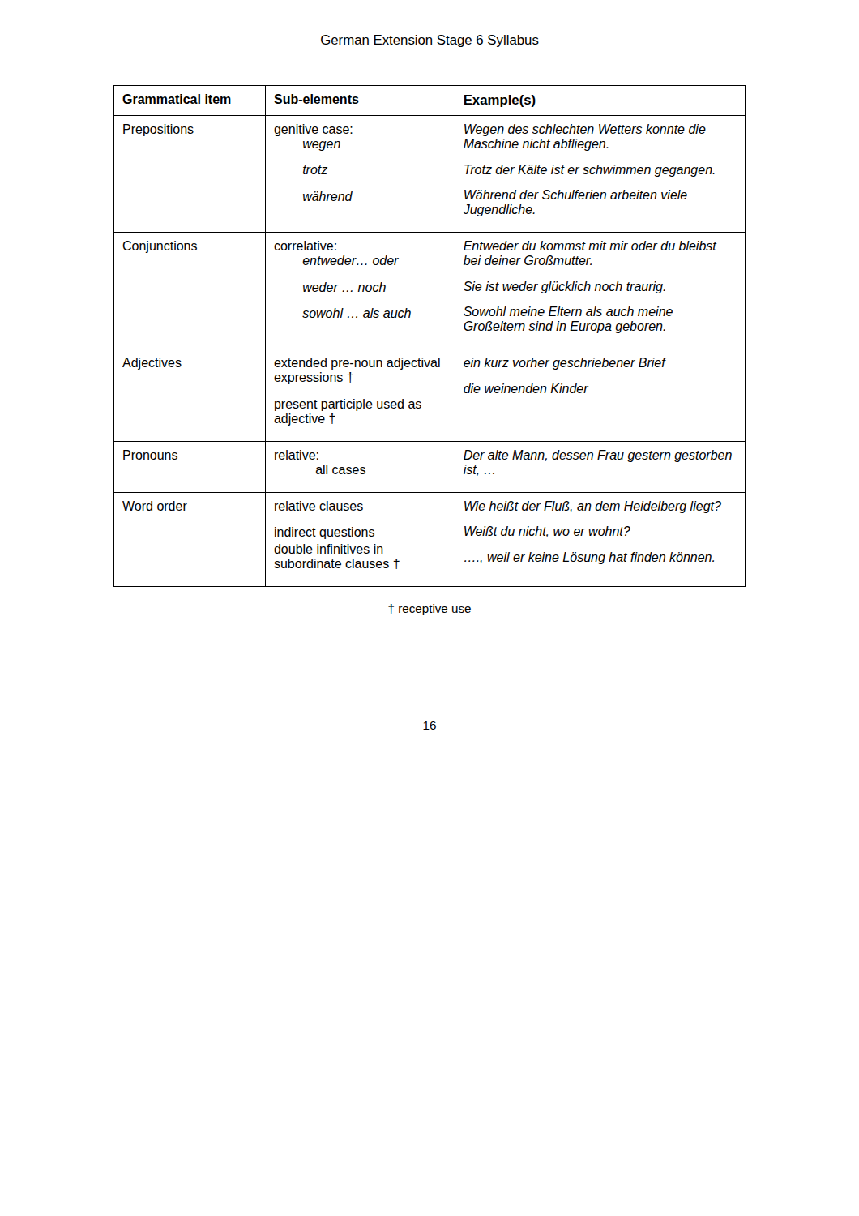German Extension Stage 6 Syllabus
| Grammatical item | Sub-elements | Example(s) |
| --- | --- | --- |
| Prepositions | genitive case: wegen trotz während | Wegen des schlechten Wetters konnte die Maschine nicht abfliegen. Trotz der Kälte ist er schwimmen gegangen. Während der Schulferien arbeiten viele Jugendliche. |
| Conjunctions | correlative: entweder… oder weder … noch sowohl … als auch | Entweder du kommst mit mir oder du bleibst bei deiner Großmutter. Sie ist weder glücklich noch traurig. Sowohl meine Eltern als auch meine Großeltern sind in Europa geboren. |
| Adjectives | extended pre-noun adjectival expressions † present participle used as adjective † | ein kurz vorher geschriebener Brief die weinenden Kinder |
| Pronouns | relative: all cases | Der alte Mann, dessen Frau gestern gestorben ist, … |
| Word order | relative clauses indirect questions double infinitives in subordinate clauses † | Wie heißt der Fluß, an dem Heidelberg liegt? Weißt du nicht, wo er wohnt? …., weil er keine Lösung hat finden können. |
† receptive use
16